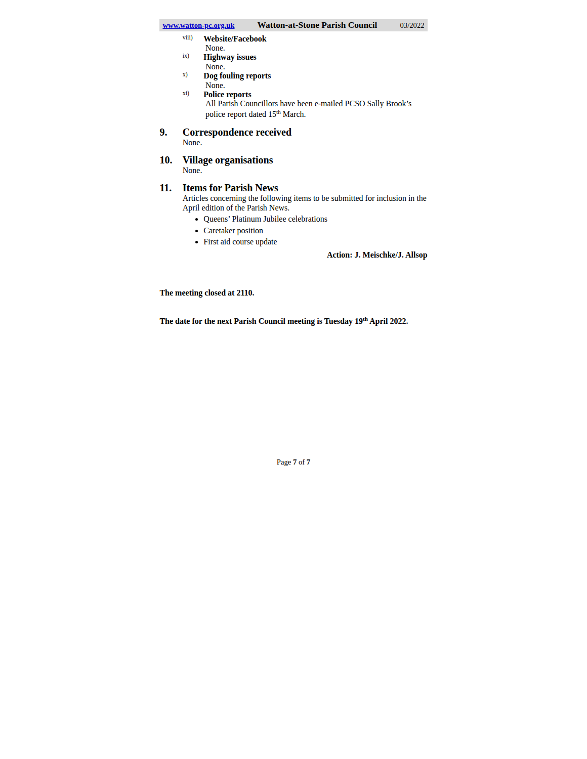www.watton-pc.org.uk Watton-at-Stone Parish Council 03/2022
viii) Website/Facebook
None.
ix) Highway issues
None.
x) Dog fouling reports
None.
xi) Police reports
All Parish Councillors have been e-mailed PCSO Sally Brook’s police report dated 15th March.
9.
Correspondence received
None.
10.
Village organisations
None.
11.
Items for Parish News
Articles concerning the following items to be submitted for inclusion in the April edition of the Parish News.
Queens’ Platinum Jubilee celebrations
Caretaker position
First aid course update
Action: J. Meischke/J. Allsop
The meeting closed at 2110.
The date for the next Parish Council meeting is Tuesday 19th April 2022.
Page 7 of 7